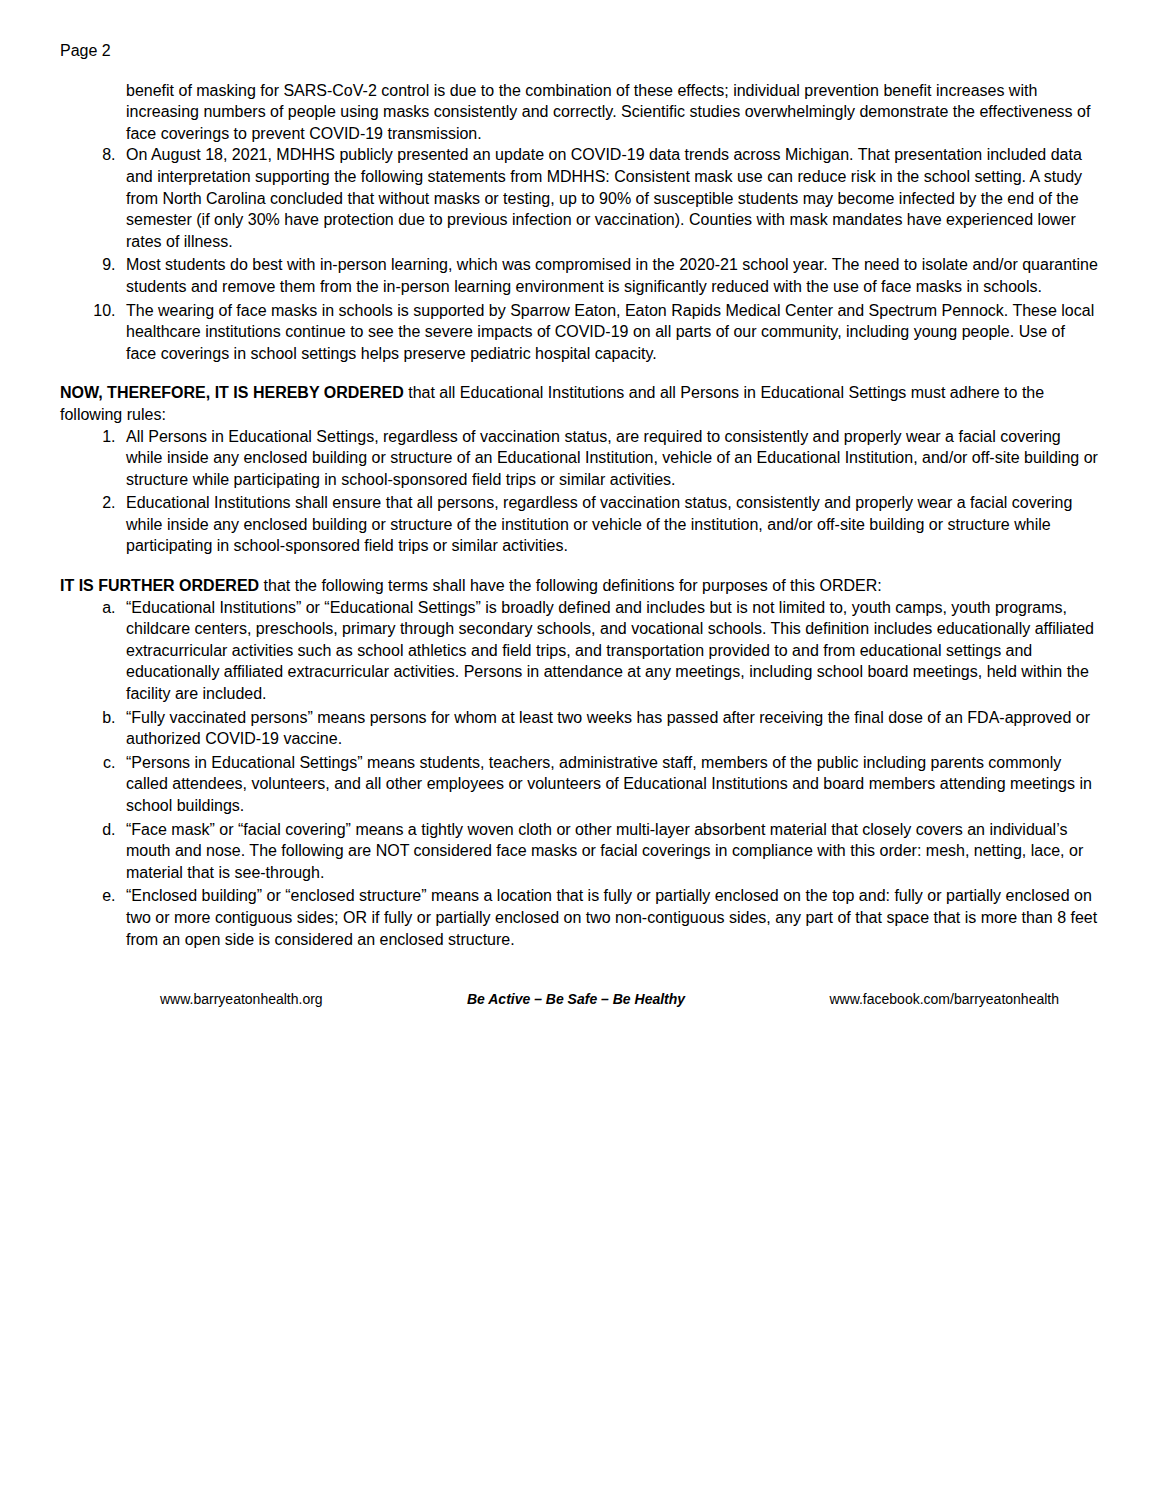Page 2
benefit of masking for SARS-CoV-2 control is due to the combination of these effects; individual prevention benefit increases with increasing numbers of people using masks consistently and correctly. Scientific studies overwhelmingly demonstrate the effectiveness of face coverings to prevent COVID-19 transmission.
On August 18, 2021, MDHHS publicly presented an update on COVID-19 data trends across Michigan. That presentation included data and interpretation supporting the following statements from MDHHS: Consistent mask use can reduce risk in the school setting. A study from North Carolina concluded that without masks or testing, up to 90% of susceptible students may become infected by the end of the semester (if only 30% have protection due to previous infection or vaccination). Counties with mask mandates have experienced lower rates of illness.
Most students do best with in-person learning, which was compromised in the 2020-21 school year. The need to isolate and/or quarantine students and remove them from the in-person learning environment is significantly reduced with the use of face masks in schools.
The wearing of face masks in schools is supported by Sparrow Eaton, Eaton Rapids Medical Center and Spectrum Pennock. These local healthcare institutions continue to see the severe impacts of COVID-19 on all parts of our community, including young people. Use of face coverings in school settings helps preserve pediatric hospital capacity.
NOW, THEREFORE, IT IS HEREBY ORDERED that all Educational Institutions and all Persons in Educational Settings must adhere to the following rules:
All Persons in Educational Settings, regardless of vaccination status, are required to consistently and properly wear a facial covering while inside any enclosed building or structure of an Educational Institution, vehicle of an Educational Institution, and/or off-site building or structure while participating in school-sponsored field trips or similar activities.
Educational Institutions shall ensure that all persons, regardless of vaccination status, consistently and properly wear a facial covering while inside any enclosed building or structure of the institution or vehicle of the institution, and/or off-site building or structure while participating in school-sponsored field trips or similar activities.
IT IS FURTHER ORDERED that the following terms shall have the following definitions for purposes of this ORDER:
“Educational Institutions” or “Educational Settings” is broadly defined and includes but is not limited to, youth camps, youth programs, childcare centers, preschools, primary through secondary schools, and vocational schools. This definition includes educationally affiliated extracurricular activities such as school athletics and field trips, and transportation provided to and from educational settings and educationally affiliated extracurricular activities. Persons in attendance at any meetings, including school board meetings, held within the facility are included.
“Fully vaccinated persons” means persons for whom at least two weeks has passed after receiving the final dose of an FDA-approved or authorized COVID-19 vaccine.
“Persons in Educational Settings” means students, teachers, administrative staff, members of the public including parents commonly called attendees, volunteers, and all other employees or volunteers of Educational Institutions and board members attending meetings in school buildings.
“Face mask” or “facial covering” means a tightly woven cloth or other multi-layer absorbent material that closely covers an individual’s mouth and nose. The following are NOT considered face masks or facial coverings in compliance with this order: mesh, netting, lace, or material that is see-through.
“Enclosed building” or “enclosed structure” means a location that is fully or partially enclosed on the top and: fully or partially enclosed on two or more contiguous sides; OR if fully or partially enclosed on two non-contiguous sides, any part of that space that is more than 8 feet from an open side is considered an enclosed structure.
www.barryeatonhealth.org Be Active – Be Safe – Be Healthy www.facebook.com/barryeatonhealth